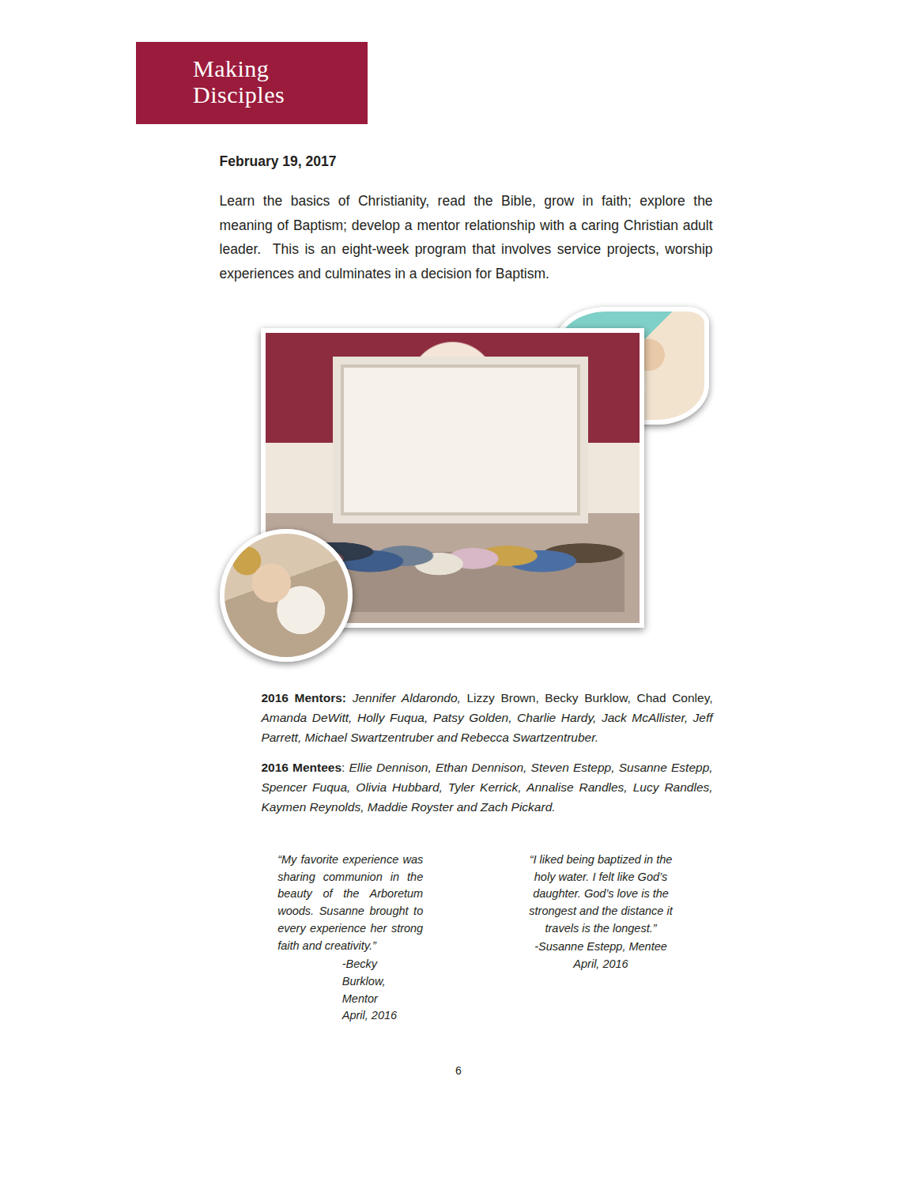Making Disciples
February 19, 2017
Learn the basics of Christianity, read the Bible, grow in faith; explore the meaning of Baptism; develop a mentor relationship with a caring Christian adult leader. This is an eight-week program that involves service projects, worship experiences and culminates in a decision for Baptism.
2016 Mentors: Jennifer Aldarondo, Lizzy Brown, Becky Burklow, Chad Conley, Amanda DeWitt, Holly Fuqua, Patsy Golden, Charlie Hardy, Jack McAllister, Jeff Parrett, Michael Swartzentruber and Rebecca Swartzentruber.
2016 Mentees: Ellie Dennison, Ethan Dennison, Steven Estepp, Susanne Estepp, Spencer Fuqua, Olivia Hubbard, Tyler Kerrick, Annalise Randles, Lucy Randles, Kaymen Reynolds, Maddie Royster and Zach Pickard.
“My favorite experience was sharing communion in the beauty of the Arboretum woods. Susanne brought to every experience her strong faith and creativity.”
-Becky Burklow, Mentor
April, 2016
“I liked being baptized in the holy water. I felt like God’s daughter. God’s love is the strongest and the distance it travels is the longest.”
-Susanne Estepp, Mentee
April, 2016
6